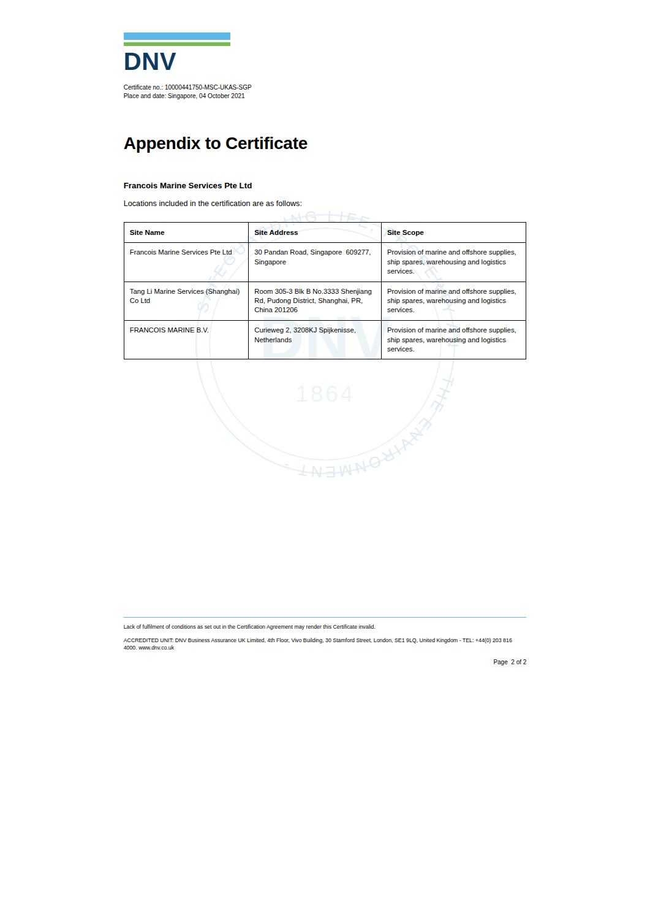SAFEGUARDING LIFE, PROPERTY AND THE ENVIRONMENT - DNV 1864
DNV
Certificate no.: 10000441750-MSC-UKAS-SGP
Place and date: Singapore, 04 October 2021
Appendix to Certificate
Francois Marine Services Pte Ltd
Locations included in the certification are as follows:
| Site Name | Site Address | Site Scope |
| --- | --- | --- |
| Francois Marine Services Pte Ltd | 30 Pandan Road, Singapore 609277, Singapore | Provision of marine and offshore supplies, ship spares, warehousing and logistics services. |
| Tang Li Marine Services (Shanghai) Co Ltd | Room 305-3 Blk B No.3333 Shenjiang Rd, Pudong District, Shanghai, PR, China 201206 | Provision of marine and offshore supplies, ship spares, warehousing and logistics services. |
| FRANCOIS MARINE B.V. | Curieweg 2, 3208KJ Spijkenisse, Netherlands | Provision of marine and offshore supplies, ship spares, warehousing and logistics services. |
Lack of fulfilment of conditions as set out in the Certification Agreement may render this Certificate invalid.
ACCREDITED UNIT: DNV Business Assurance UK Limited, 4th Floor, Vivo Building, 30 Stamford Street, London, SE1 9LQ, United Kingdom - TEL: +44(0) 203 816 4000. www.dnv.co.uk
Page 2 of 2